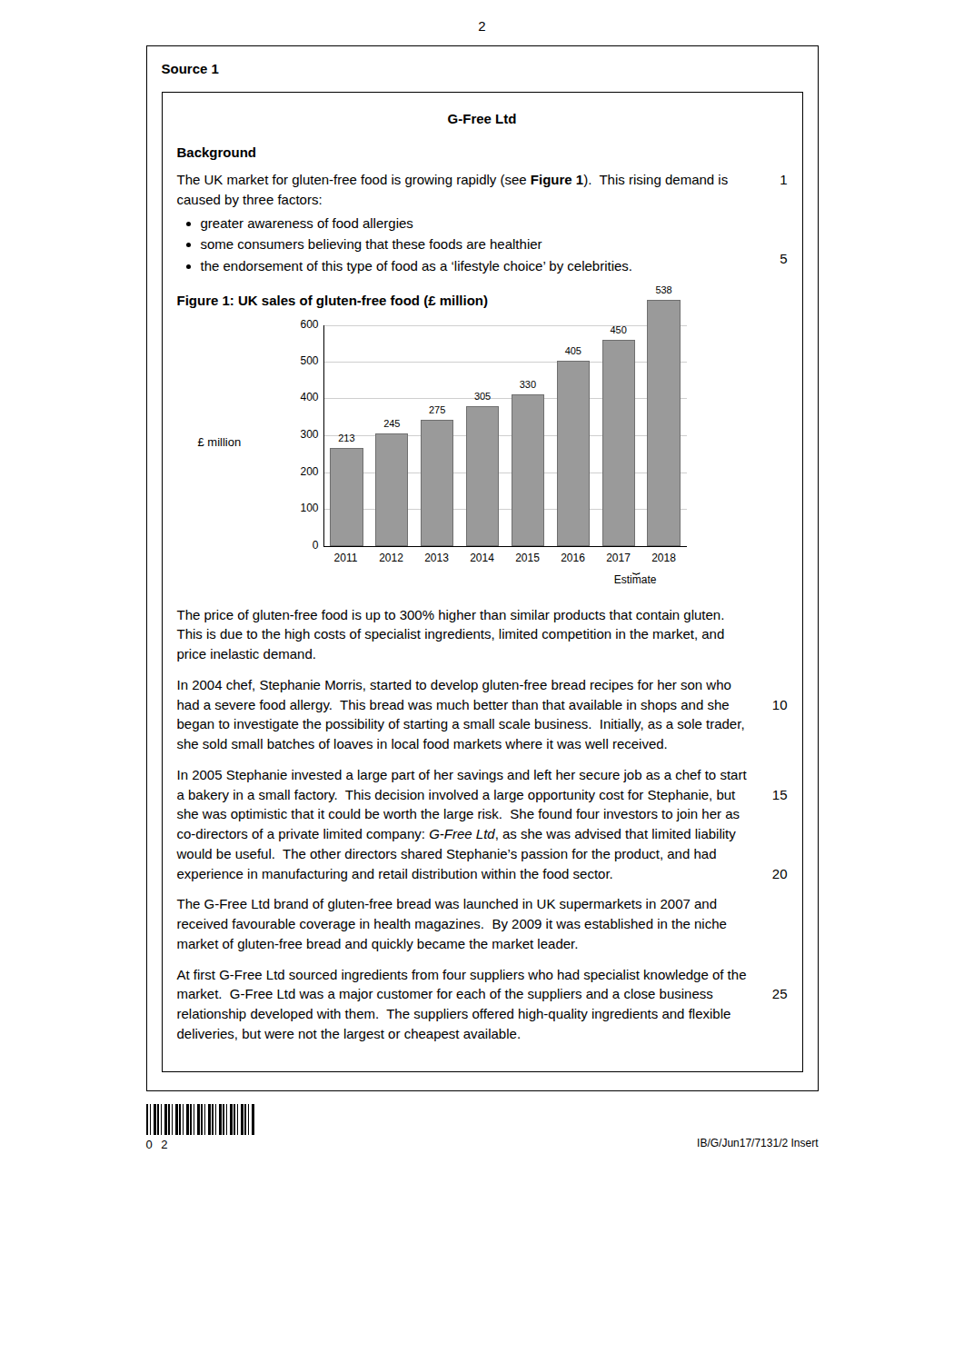2
Source 1
G-Free Ltd
Background
The UK market for gluten-free food is growing rapidly (see Figure 1). This rising demand is caused by three factors:
greater awareness of food allergies
some consumers believing that these foods are healthier
the endorsement of this type of food as a ‘lifestyle choice’ by celebrities.
1
5
Figure 1: UK sales of gluten-free food (£ million)
£ million
600
500
400
300
200
100
0
213
245
275
305
330
405
450
538
2011 2012 2013 2014 2015 2016 2017 2018
⏟ Estimate
The price of gluten-free food is up to 300% higher than similar products that contain gluten. This is due to the high costs of specialist ingredients, limited competition in the market, and price inelastic demand.
0
In 2004 chef, Stephanie Morris, started to develop gluten-free bread recipes for her son who had a severe food allergy. This bread was much better than that available in shops and she began to investigate the possibility of starting a small scale business. Initially, as a sole trader, she sold small batches of loaves in local food markets where it was well received.
10
In 2005 Stephanie invested a large part of her savings and left her secure job as a chef to start a bakery in a small factory. This decision involved a large opportunity cost for Stephanie, but she was optimistic that it could be worth the large risk. She found four investors to join her as co-directors of a private limited company: G-Free Ltd, as she was advised that limited liability would be useful. The other directors shared Stephanie’s passion for the product, and had experience in manufacturing and retail distribution within the food sector.
15
20
The G-Free Ltd brand of gluten-free bread was launched in UK supermarkets in 2007 and received favourable coverage in health magazines. By 2009 it was established in the niche market of gluten-free bread and quickly became the market leader.
0
At first G-Free Ltd sourced ingredients from four suppliers who had specialist knowledge of the market. G-Free Ltd was a major customer for each of the suppliers and a close business relationship developed with them. The suppliers offered high-quality ingredients and flexible deliveries, but were not the largest or cheapest available.
25
0 2
IB/G/Jun17/7131/2 Insert